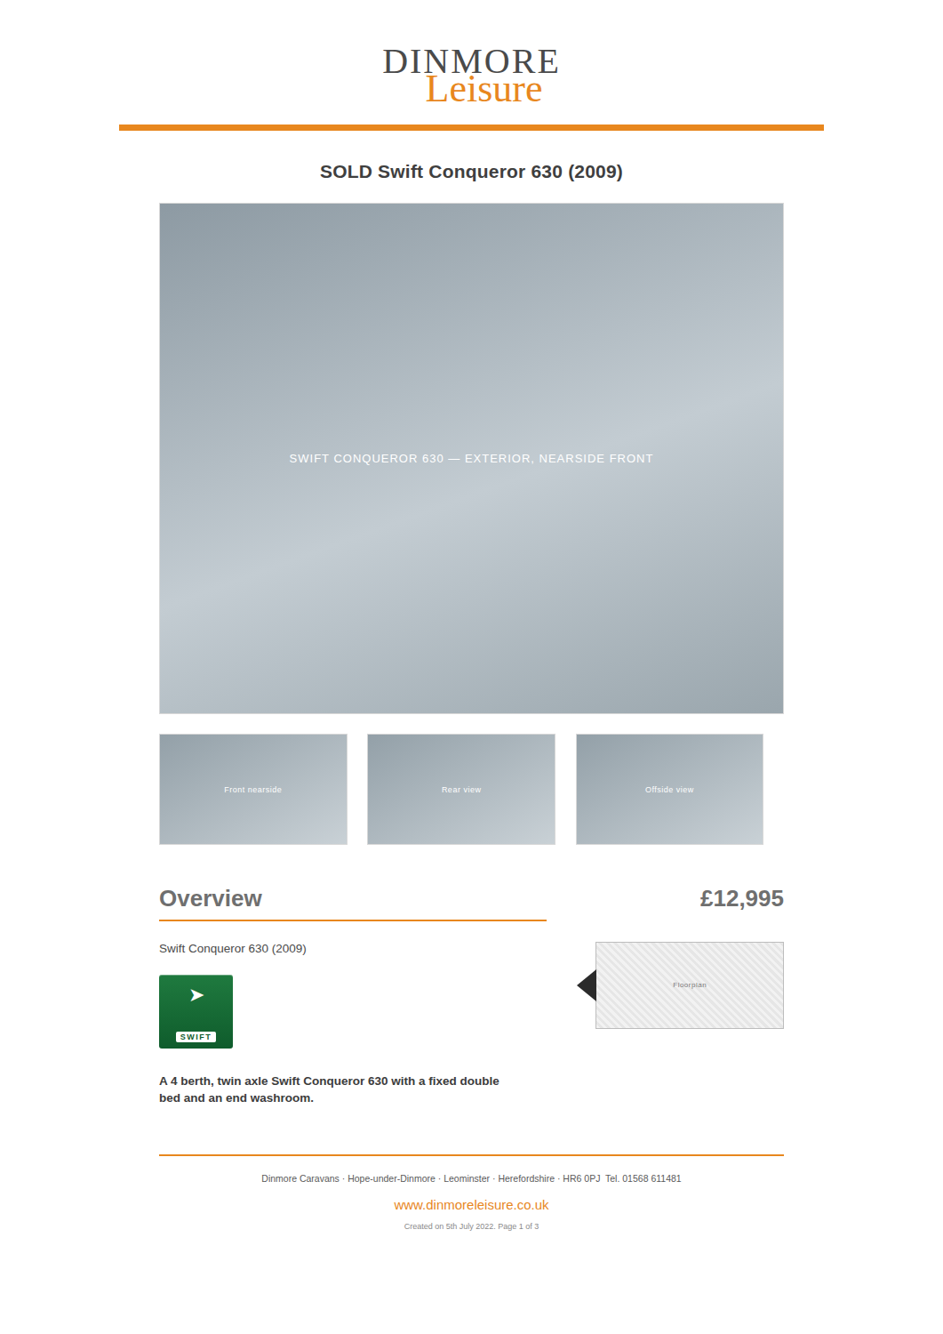DINMORE Leisure
SOLD Swift Conqueror 630 (2009)
Swift Conqueror 630 — exterior, nearside front
Front nearside
Rear view
Offside view
Overview
£12,995
Swift Conqueror 630 (2009)
➤ SWIFT
A 4 berth, twin axle Swift Conqueror 630 with a fixed double bed and an end washroom.
Floorplan
Dinmore Caravans · Hope-under-Dinmore · Leominster · Herefordshire · HR6 0PJ Tel. 01568 611481
www.dinmoreleisure.co.uk
Created on 5th July 2022. Page 1 of 3